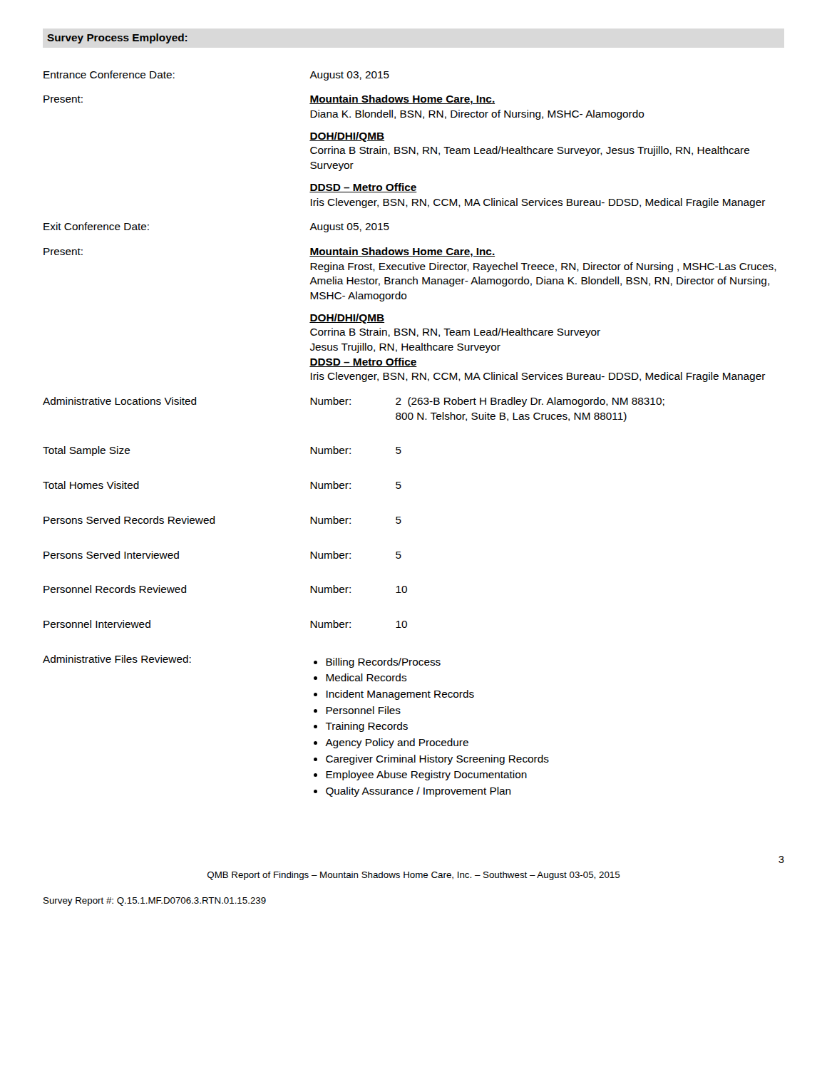Survey Process Employed:
| Entrance Conference Date: | August 03, 2015 |
| Present: | Mountain Shadows Home Care, Inc. Diana K. Blondell, BSN, RN, Director of Nursing, MSHC- Alamogordo DOH/DHI/QMB Corrina B Strain, BSN, RN, Team Lead/Healthcare Surveyor, Jesus Trujillo, RN, Healthcare Surveyor DDSD – Metro Office Iris Clevenger, BSN, RN, CCM, MA Clinical Services Bureau- DDSD, Medical Fragile Manager |
| Exit Conference Date: | August 05, 2015 |
| Present: | Mountain Shadows Home Care, Inc. Regina Frost, Executive Director, Rayechel Treece, RN, Director of Nursing , MSHC-Las Cruces, Amelia Hestor, Branch Manager- Alamogordo, Diana K. Blondell, BSN, RN, Director of Nursing, MSHC- Alamogordo DOH/DHI/QMB Corrina B Strain, BSN, RN, Team Lead/Healthcare Surveyor Jesus Trujillo, RN, Healthcare Surveyor DDSD – Metro Office Iris Clevenger, BSN, RN, CCM, MA Clinical Services Bureau- DDSD, Medical Fragile Manager |
| Administrative Locations Visited | / Number: / 2 (263-B Robert H Bradley Dr. Alamogordo, NM 88310; 800 N. Telshor, Suite B, Las Cruces, NM 88011) / |
| Total Sample Size | / Number: / 5 / |
| Total Homes Visited | / Number: / 5 / |
| Persons Served Records Reviewed | / Number: / 5 / |
| Persons Served Interviewed | / Number: / 5 / |
| Personnel Records Reviewed | / Number: / 10 / |
| Personnel Interviewed | / Number: / 10 / |
| Administrative Files Reviewed: | Billing Records/Process Medical Records Incident Management Records Personnel Files Training Records Agency Policy and Procedure Caregiver Criminal History Screening Records Employee Abuse Registry Documentation Quality Assurance / Improvement Plan |
3
QMB Report of Findings – Mountain Shadows Home Care, Inc. – Southwest – August 03-05, 2015
Survey Report #: Q.15.1.MF.D0706.3.RTN.01.15.239